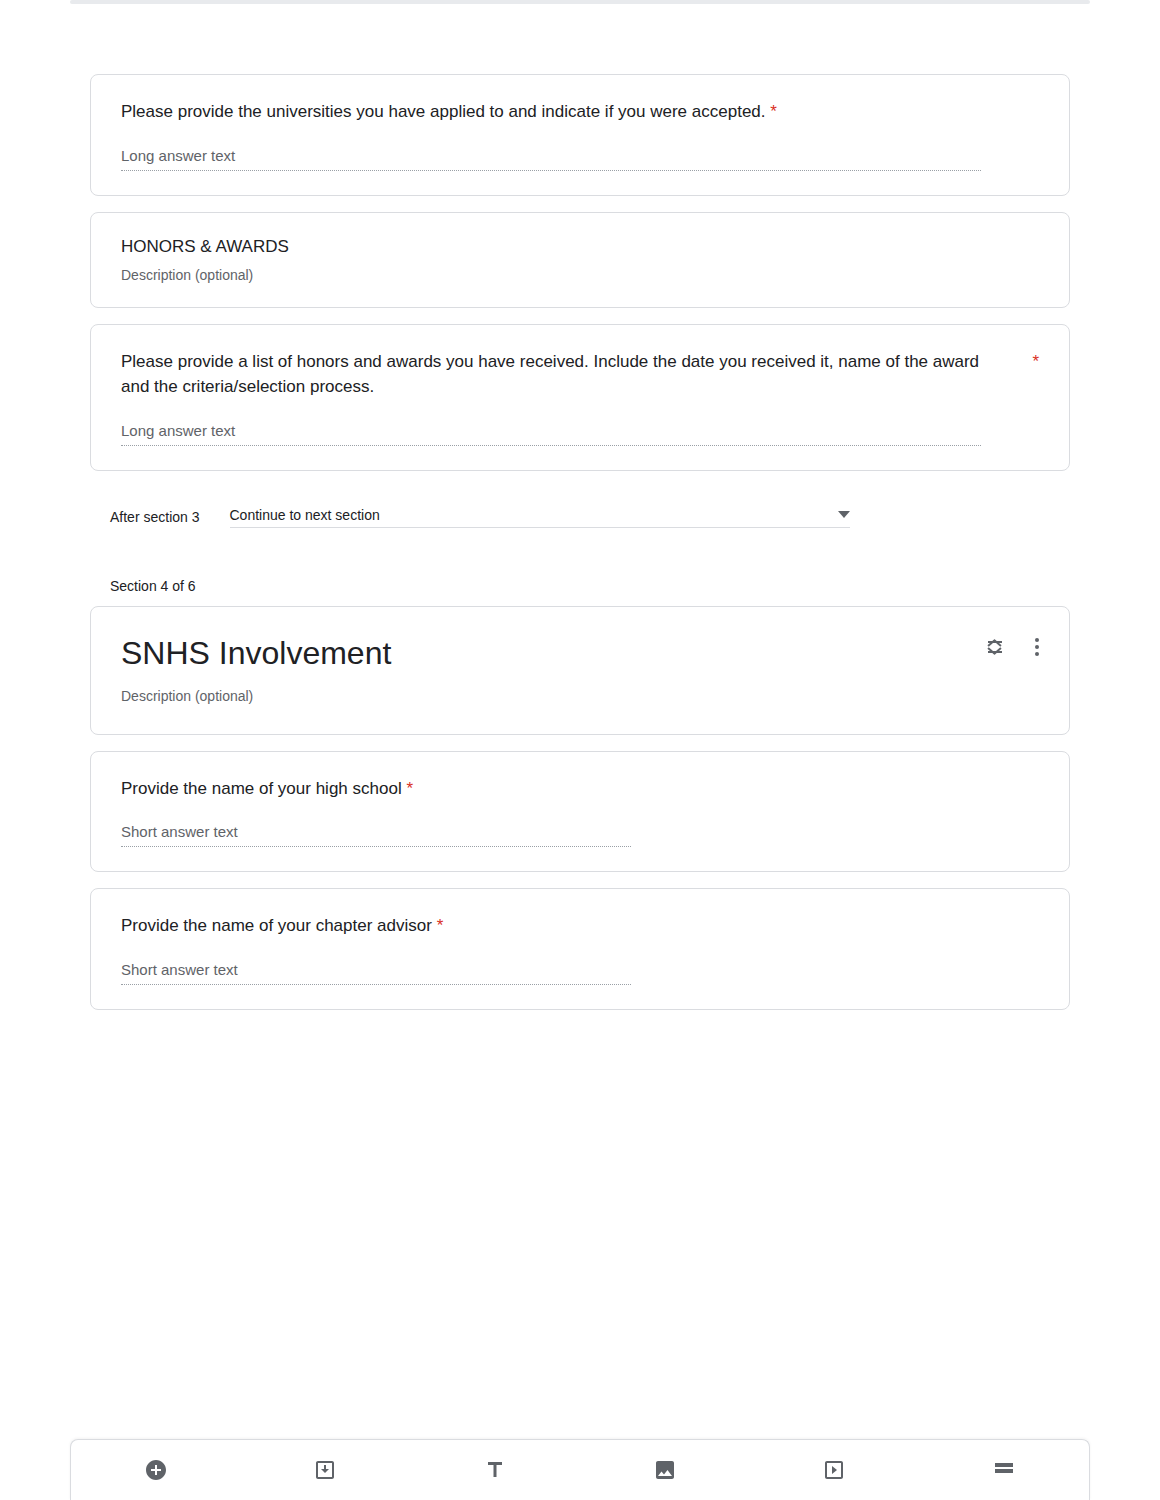Please provide the universities you have applied to and indicate if you were accepted. *
Long answer text
HONORS & AWARDS
Description (optional)
Please provide a list of honors and awards you have received. Include the date you received it, name of the award and the criteria/selection process. *
Long answer text
After section 3
Continue to next section
Section 4 of 6
SNHS Involvement
Description (optional)
Provide the name of your high school *
Short answer text
Provide the name of your chapter advisor *
Short answer text